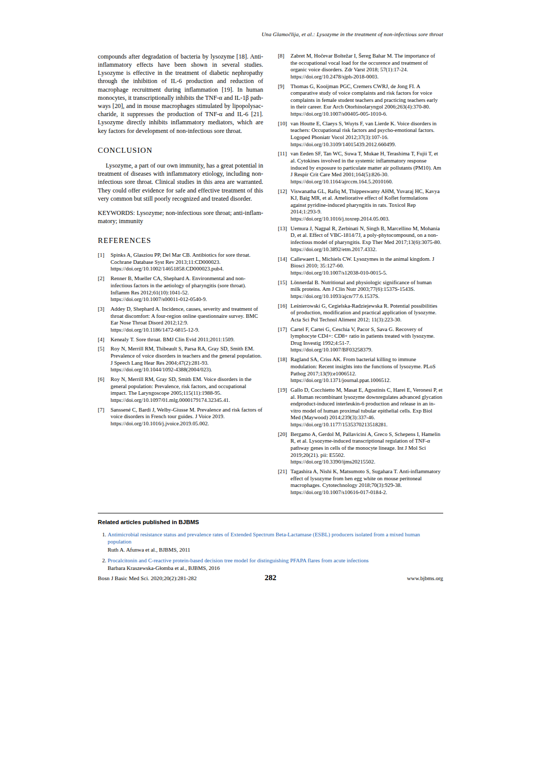Una Glamočlija, et al.: Lysozyme in the treatment of non-infectious sore throat
compounds after degradation of bacteria by lysozyme [18]. Anti-inflammatory effects have been shown in several studies. Lysozyme is effective in the treatment of diabetic nephropathy through the inhibition of IL-6 production and reduction of macrophage recruitment during inflammation [19]. In human monocytes, it transcriptionally inhibits the TNF-α and IL-1β pathways [20], and in mouse macrophages stimulated by lipopolysaccharide, it suppresses the production of TNF-α and IL-6 [21]. Lysozyme directly inhibits inflammatory mediators, which are key factors for development of non-infectious sore throat.
Conclusion
Lysozyme, a part of our own immunity, has a great potential in treatment of diseases with inflammatory etiology, including non-infectious sore throat. Clinical studies in this area are warranted. They could offer evidence for safe and effective treatment of this very common but still poorly recognized and treated disorder.
KEYWORDS: Lysozyme; non-infectious sore throat; anti-inflammatory; immunity
References
Spinks A, Glasziou PP, Del Mar CB. Antibiotics for sore throat. Cochrane Database Syst Rev 2013;11:CD000023. https://doi.org/10.1002/14651858.CD000023.pub4.
Renner B, Mueller CA, Shephard A. Environmental and non-infectious factors in the aetiology of pharyngitis (sore throat). Inflamm Res 2012;61(10):1041-52. https://doi.org/10.1007/s00011-012-0540-9.
Addey D, Shephard A. Incidence, causes, severity and treatment of throat discomfort: A four-region online questionnaire survey. BMC Ear Nose Throat Disord 2012;12:9. https://doi.org/10.1186/1472-6815-12-9.
Kenealy T. Sore throat. BMJ Clin Evid 2011;2011:1509.
Roy N, Merrill RM, Thibeault S, Parsa RA, Gray SD, Smith EM. Prevalence of voice disorders in teachers and the general population. J Speech Lang Hear Res 2004;47(2):281-93. https://doi.org/10.1044/1092-4388(2004/023).
Roy N, Merrill RM, Gray SD, Smith EM. Voice disorders in the general population: Prevalence, risk factors, and occupational impact. The Laryngoscope 2005;115(11):1988-95. https://doi.org/10.1097/01.mlg.0000179174.32345.41.
Sanssené C, Bardi J, Welby-Giusse M. Prevalence and risk factors of voice disorders in French tour guides. J Voice 2019. https://doi.org/10.1016/j.jvoice.2019.05.002.
Zabret M, Hočevar Boltežar I, Šereg Bahar M. The importance of the occupational vocal load for the occurence and treatment of organic voice disorders. Zdr Varst 2018; 57(1):17-24. https://doi.org/10.2478/sjph-2018-0003.
Thomas G, Kooijman PGC, Cremers CWRJ, de Jong FI. A comparative study of voice complaints and risk factors for voice complaints in female student teachers and practicing teachers early in their career. Eur Arch Otorhinolaryngol 2006;263(4):370-80. https://doi.org/10.1007/s00405-005-1010-6.
van Houtte E, Claeys S, Wuyts F, van Lierde K. Voice disorders in teachers: Occupational risk factors and psycho-emotional factors. Logoped Phoniatr Vocol 2012;37(3):107-16. https://doi.org/10.3109/14015439.2012.660499.
van Eeden SF, Tan WC, Suwa T, Mukae H, Terashima T, Fujii T, et al. Cytokines involved in the systemic inflammatory response induced by exposure to particulate matter air pollutants (PM10). Am J Respir Crit Care Med 2001;164(5):826-30. https://doi.org/10.1164/ajrccm.164.5.2010160.
Viswanatha GL, Rafiq M, Thippeswamy AHM, Yuvaraj HC, Kavya KJ, Baig MR, et al. Ameliorative effect of Koflet formulations against pyridine-induced pharyngitis in rats. Toxicol Rep 2014;1:293-9. https://doi.org/10.1016/j.toxrep.2014.05.003.
Uemura J, Nagpal R, Zerbinati N, Singh B, Marcellino M, Mohania D, et al. Effect of VBC-1814/7J, a poly-phytocompound, on a non-infectious model of pharyngitis. Exp Ther Med 2017;13(6):3075-80. https://doi.org/10.3892/etm.2017.4332.
Callewaert L, Michiels CW. Lysozymes in the animal kingdom. J Biosci 2010; 35:127-60. https://doi.org/10.1007/s12038-010-0015-5.
Lönnerdal B. Nutritional and physiologic significance of human milk proteins. Am J Clin Nutr 2003;77(6):1537S-1543S. https://doi.org/10.1093/ajcn/77.6.1537S.
Leśnierowski G, Cegielska-Radziejewska R. Potential possibilities of production, modification and practical application of lysozyme. Acta Sci Pol Technol Aliment 2012; 11(3):223-30.
Cartel F, Cartei G, Ceschia V, Pacor S, Sava G. Recovery of lymphocyte CD4+: CD8+ ratio in patients treated with lysozyme. Drug Investig 1992;4:51-7. https://doi.org/10.1007/BF03258379.
Ragland SA, Criss AK. From bacterial killing to immune modulation: Recent insights into the functions of lysozyme. PLoS Pathog 2017;13(9):e1006512. https://doi.org/10.1371/journal.ppat.1006512.
Gallo D, Cocchietto M, Masat E, Agostinis C, Harei E, Veronesi P, et al. Human recombinant lysozyme downregulates advanced glycation endproduct-induced interleukin-6 production and release in an in-vitro model of human proximal tubular epithelial cells. Exp Biol Med (Maywood) 2014;239(3):337-46. https://doi.org/10.1177/1535370213518281.
Bergamo A, Gerdol M, Pallavicini A, Greco S, Schepens I, Hamelin R, et al. Lysozyme-induced transcriptional regulation of TNF-α pathway genes in cells of the monocyte lineage. Int J Mol Sci 2019;20(21). pii: E5502. https://doi.org/10.3390/ijms20215502.
Tagashira A, Nishi K, Matsumoto S, Sugahara T. Anti-inflammatory effect of lysozyme from hen egg white on mouse peritoneal macrophages. Cytotechnology 2018;70(3):929-38. https://doi.org/10.1007/s10616-017-0184-2.
Related articles published in BJBMS
Antimicrobial resistance status and prevalence rates of Extended Spectrum Beta-Lactamase (ESBL) producers isolated from a mixed human population Ruth A. Afunwa et al., BJBMS, 2011
Procalcitonin and C-reactive protein-based decision tree model for distinguishing PFAPA flares from acute infections Barbara Kraszewska-Głomba et al., BJBMS, 2016
Bosn J Basic Med Sci. 2020;20(2):281-282
282
www.bjbms.org